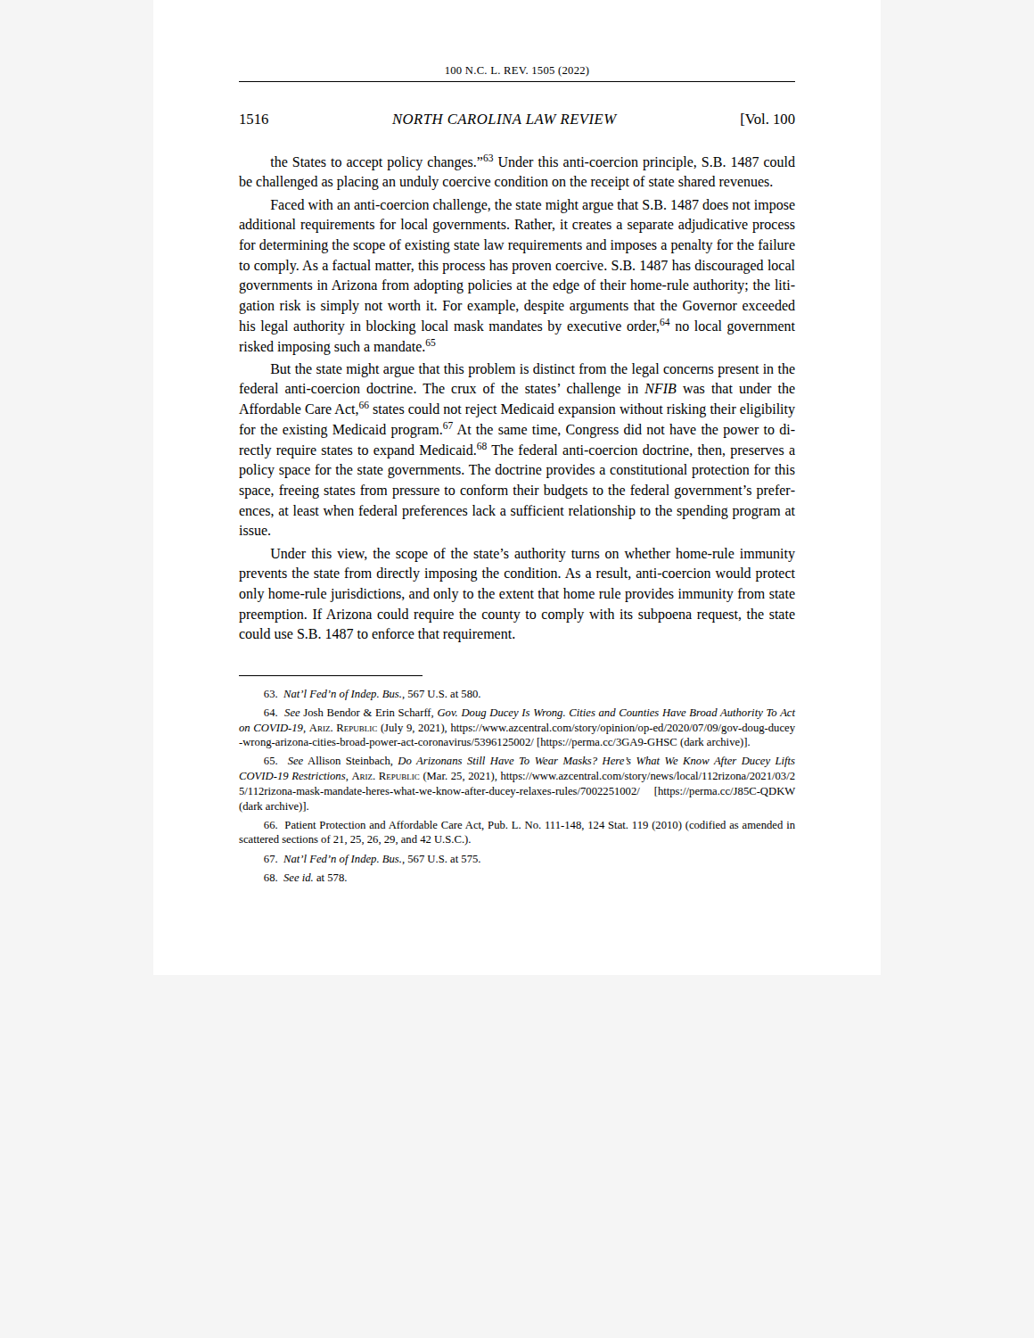100 N.C. L. REV. 1505 (2022)
1516 North Carolina Law Review [Vol. 100
the States to accept policy changes.”63 Under this anti-coercion principle, S.B. 1487 could be challenged as placing an unduly coercive condition on the receipt of state shared revenues.
Faced with an anti-coercion challenge, the state might argue that S.B. 1487 does not impose additional requirements for local governments. Rather, it creates a separate adjudicative process for determining the scope of existing state law requirements and imposes a penalty for the failure to comply. As a factual matter, this process has proven coercive. S.B. 1487 has discouraged local governments in Arizona from adopting policies at the edge of their home-rule authority; the litigation risk is simply not worth it. For example, despite arguments that the Governor exceeded his legal authority in blocking local mask mandates by executive order,64 no local government risked imposing such a mandate.65
But the state might argue that this problem is distinct from the legal concerns present in the federal anti-coercion doctrine. The crux of the states’ challenge in NFIB was that under the Affordable Care Act,66 states could not reject Medicaid expansion without risking their eligibility for the existing Medicaid program.67 At the same time, Congress did not have the power to directly require states to expand Medicaid.68 The federal anti-coercion doctrine, then, preserves a policy space for the state governments. The doctrine provides a constitutional protection for this space, freeing states from pressure to conform their budgets to the federal government’s preferences, at least when federal preferences lack a sufficient relationship to the spending program at issue.
Under this view, the scope of the state’s authority turns on whether home-rule immunity prevents the state from directly imposing the condition. As a result, anti-coercion would protect only home-rule jurisdictions, and only to the extent that home rule provides immunity from state preemption. If Arizona could require the county to comply with its subpoena request, the state could use S.B. 1487 to enforce that requirement.
63. Nat’l Fed’n of Indep. Bus., 567 U.S. at 580.
64. See Josh Bendor & Erin Scharff, Gov. Doug Ducey Is Wrong. Cities and Counties Have Broad Authority To Act on COVID-19, Ariz. Republic (July 9, 2021), https://www.azcentral.com/story/opinion/op-ed/2020/07/09/gov-doug-ducey-wrong-arizona-cities-broad-power-act-coronavirus/5396125002/ [https://perma.cc/3GA9-GHSC (dark archive)].
65. See Allison Steinbach, Do Arizonans Still Have To Wear Masks? Here’s What We Know After Ducey Lifts COVID-19 Restrictions, Ariz. Republic (Mar. 25, 2021), https://www.azcentral.com/story/news/local/112rizona/2021/03/25/112rizona-mask-mandate-heres-what-we-know-after-ducey-relaxes-rules/7002251002/ [https://perma.cc/J85C-QDKW (dark archive)].
66. Patient Protection and Affordable Care Act, Pub. L. No. 111-148, 124 Stat. 119 (2010) (codified as amended in scattered sections of 21, 25, 26, 29, and 42 U.S.C.).
67. Nat’l Fed’n of Indep. Bus., 567 U.S. at 575.
68. See id. at 578.